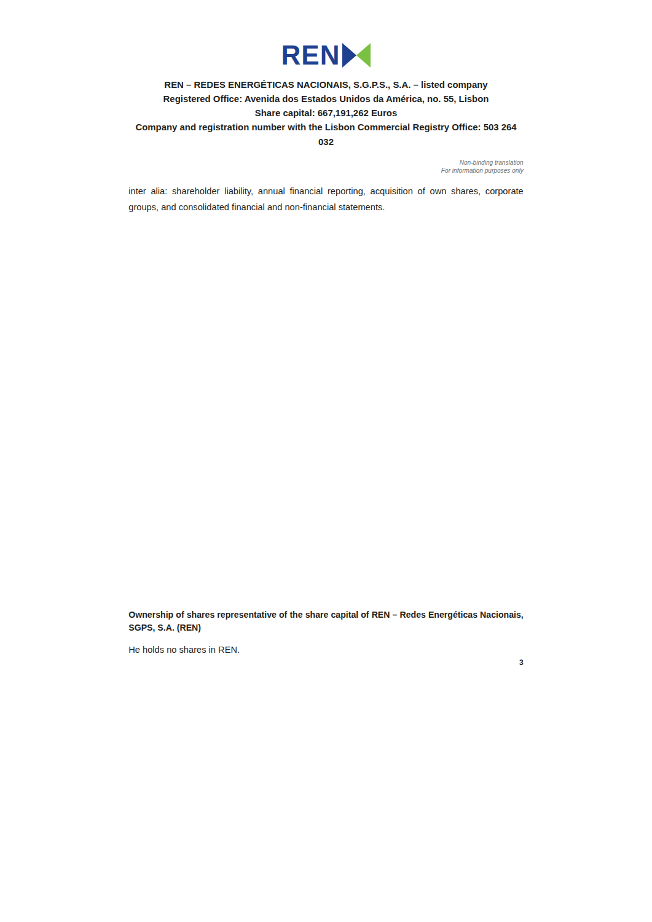REN
REN – REDES ENERGÉTICAS NACIONAIS, S.G.P.S., S.A. – listed company
Registered Office: Avenida dos Estados Unidos da América, no. 55, Lisbon
Share capital: 667,191,262 Euros
Company and registration number with the Lisbon Commercial Registry Office: 503 264 032
Non-binding translation
For information purposes only
inter alia: shareholder liability, annual financial reporting, acquisition of own shares, corporate groups, and consolidated financial and non-financial statements.
Ownership of shares representative of the share capital of REN – Redes Energéticas Nacionais, SGPS, S.A. (REN)
He holds no shares in REN.
3